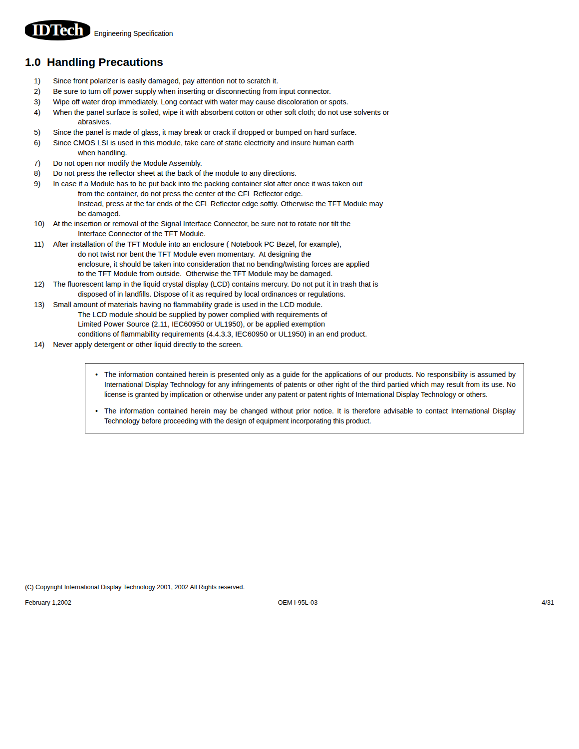IDTech Engineering Specification
1.0 Handling Precautions
1) Since front polarizer is easily damaged, pay attention not to scratch it.
2) Be sure to turn off power supply when inserting or disconnecting from input connector.
3) Wipe off water drop immediately. Long contact with water may cause discoloration or spots.
4) When the panel surface is soiled, wipe it with absorbent cotton or other soft cloth; do not use solvents or abrasives.
5) Since the panel is made of glass, it may break or crack if dropped or bumped on hard surface.
6) Since CMOS LSI is used in this module, take care of static electricity and insure human earth when handling.
7) Do not open nor modify the Module Assembly.
8) Do not press the reflector sheet at the back of the module to any directions.
9) In case if a Module has to be put back into the packing container slot after once it was taken out from the container, do not press the center of the CFL Reflector edge. Instead, press at the far ends of the CFL Reflector edge softly. Otherwise the TFT Module may be damaged.
10) At the insertion or removal of the Signal Interface Connector, be sure not to rotate nor tilt the Interface Connector of the TFT Module.
11) After installation of the TFT Module into an enclosure ( Notebook PC Bezel, for example), do not twist nor bent the TFT Module even momentary. At designing the enclosure, it should be taken into consideration that no bending/twisting forces are applied to the TFT Module from outside. Otherwise the TFT Module may be damaged.
12) The fluorescent lamp in the liquid crystal display (LCD) contains mercury. Do not put it in trash that is disposed of in landfills. Dispose of it as required by local ordinances or regulations.
13) Small amount of materials having no flammability grade is used in the LCD module. The LCD module should be supplied by power complied with requirements of Limited Power Source (2.11, IEC60950 or UL1950), or be applied exemption conditions of flammability requirements (4.4.3.3, IEC60950 or UL1950) in an end product.
14) Never apply detergent or other liquid directly to the screen.
The information contained herein is presented only as a guide for the applications of our products. No responsibility is assumed by International Display Technology for any infringements of patents or other right of the third partied which may result from its use. No license is granted by implication or otherwise under any patent or patent rights of International Display Technology or others.
The information contained herein may be changed without prior notice. It is therefore advisable to contact International Display Technology before proceeding with the design of equipment incorporating this product.
(C) Copyright International Display Technology 2001, 2002 All Rights reserved.
February 1,2002 OEM I-95L-03 4/31